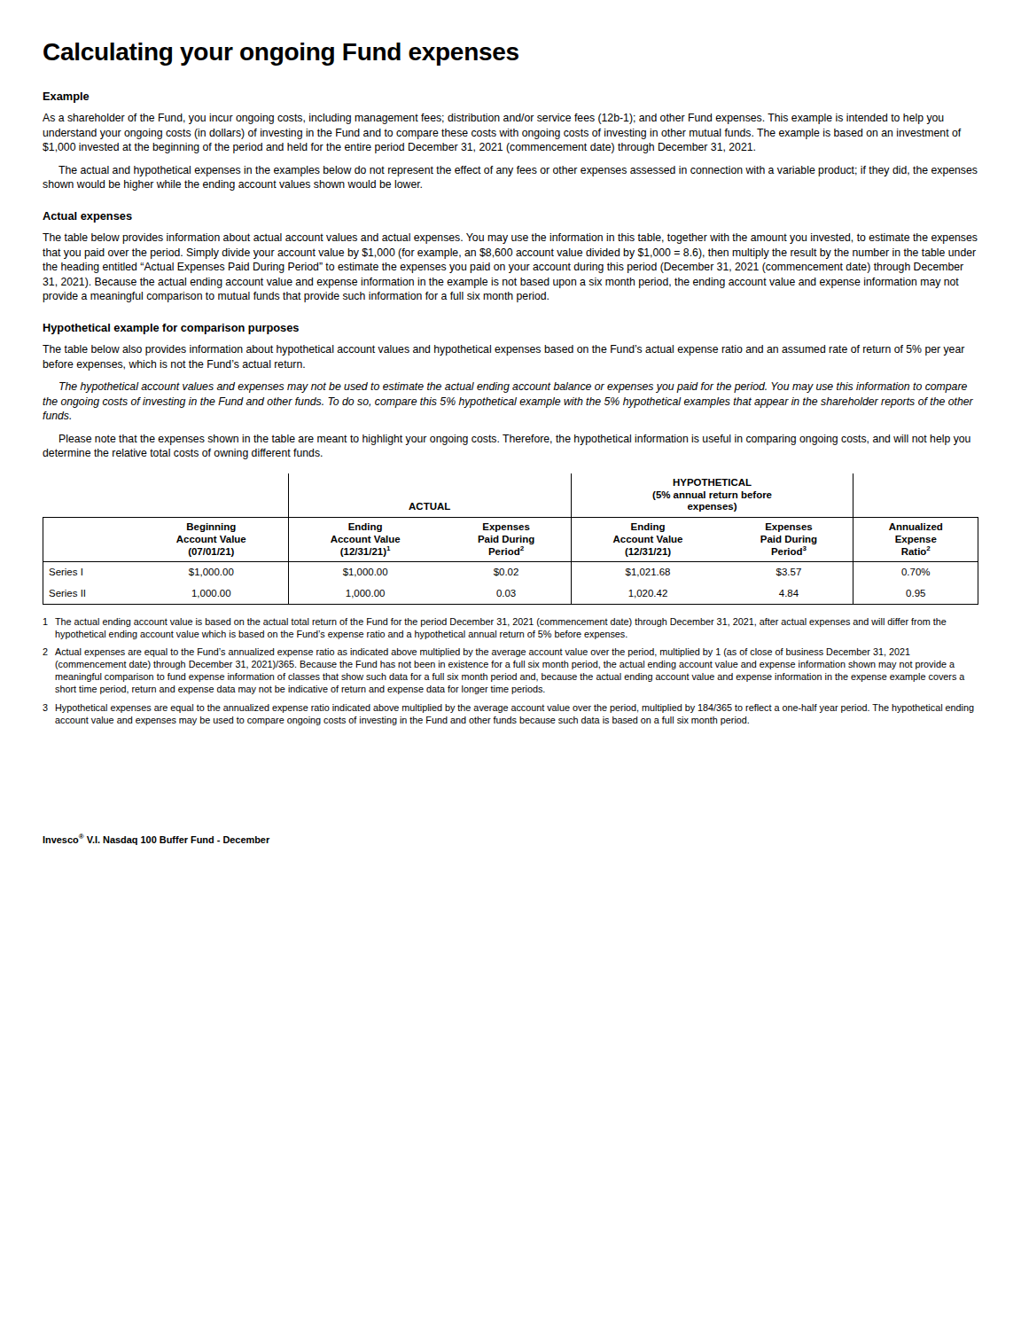Calculating your ongoing Fund expenses
Example
As a shareholder of the Fund, you incur ongoing costs, including management fees; distribution and/or service fees (12b-1); and other Fund expenses. This example is intended to help you understand your ongoing costs (in dollars) of investing in the Fund and to compare these costs with ongoing costs of investing in other mutual funds. The example is based on an investment of $1,000 invested at the beginning of the period and held for the entire period December 31, 2021 (commencement date) through December 31, 2021.
The actual and hypothetical expenses in the examples below do not represent the effect of any fees or other expenses assessed in connection with a variable product; if they did, the expenses shown would be higher while the ending account values shown would be lower.
Actual expenses
The table below provides information about actual account values and actual expenses. You may use the information in this table, together with the amount you invested, to estimate the expenses that you paid over the period. Simply divide your account value by $1,000 (for example, an $8,600 account value divided by $1,000 = 8.6), then multiply the result by the number in the table under the heading entitled “Actual Expenses Paid During Period” to estimate the expenses you paid on your account during this period (December 31, 2021 (commencement date) through December 31, 2021). Because the actual ending account value and expense information in the example is not based upon a six month period, the ending account value and expense information may not provide a meaningful comparison to mutual funds that provide such information for a full six month period.
Hypothetical example for comparison purposes
The table below also provides information about hypothetical account values and hypothetical expenses based on the Fund’s actual expense ratio and an assumed rate of return of 5% per year before expenses, which is not the Fund’s actual return.
The hypothetical account values and expenses may not be used to estimate the actual ending account balance or expenses you paid for the period. You may use this information to compare the ongoing costs of investing in the Fund and other funds. To do so, compare this 5% hypothetical example with the 5% hypothetical examples that appear in the shareholder reports of the other funds.
Please note that the expenses shown in the table are meant to highlight your ongoing costs. Therefore, the hypothetical information is useful in comparing ongoing costs, and will not help you determine the relative total costs of owning different funds.
| | | ACTUAL | HYPOTHETICAL (5% annual return before expenses) | |
| --- | --- | --- | --- | --- |
| | Beginning Account Value (07/01/21) | Ending Account Value (12/31/21) 1 | Expenses Paid During Period 2 | Ending Account Value (12/31/21) | Expenses Paid During Period 3 | Annualized Expense Ratio 2 |
| Series I | $1,000.00 | $1,000.00 | $0.02 | $1,021.68 | $3.57 | 0.70% |
| Series II | 1,000.00 | 1,000.00 | 0.03 | 1,020.42 | 4.84 | 0.95 |
1 The actual ending account value is based on the actual total return of the Fund for the period December 31, 2021 (commencement date) through December 31, 2021, after actual expenses and will differ from the hypothetical ending account value which is based on the Fund’s expense ratio and a hypothetical annual return of 5% before expenses.
2 Actual expenses are equal to the Fund’s annualized expense ratio as indicated above multiplied by the average account value over the period, multiplied by 1 (as of close of business December 31, 2021 (commencement date) through December 31, 2021)/365. Because the Fund has not been in existence for a full six month period, the actual ending account value and expense information shown may not provide a meaningful comparison to fund expense information of classes that show such data for a full six month period and, because the actual ending account value and expense information in the expense example covers a short time period, return and expense data may not be indicative of return and expense data for longer time periods.
3 Hypothetical expenses are equal to the annualized expense ratio indicated above multiplied by the average account value over the period, multiplied by 184/365 to reflect a one-half year period. The hypothetical ending account value and expenses may be used to compare ongoing costs of investing in the Fund and other funds because such data is based on a full six month period.
Invesco® V.I. Nasdaq 100 Buffer Fund - December